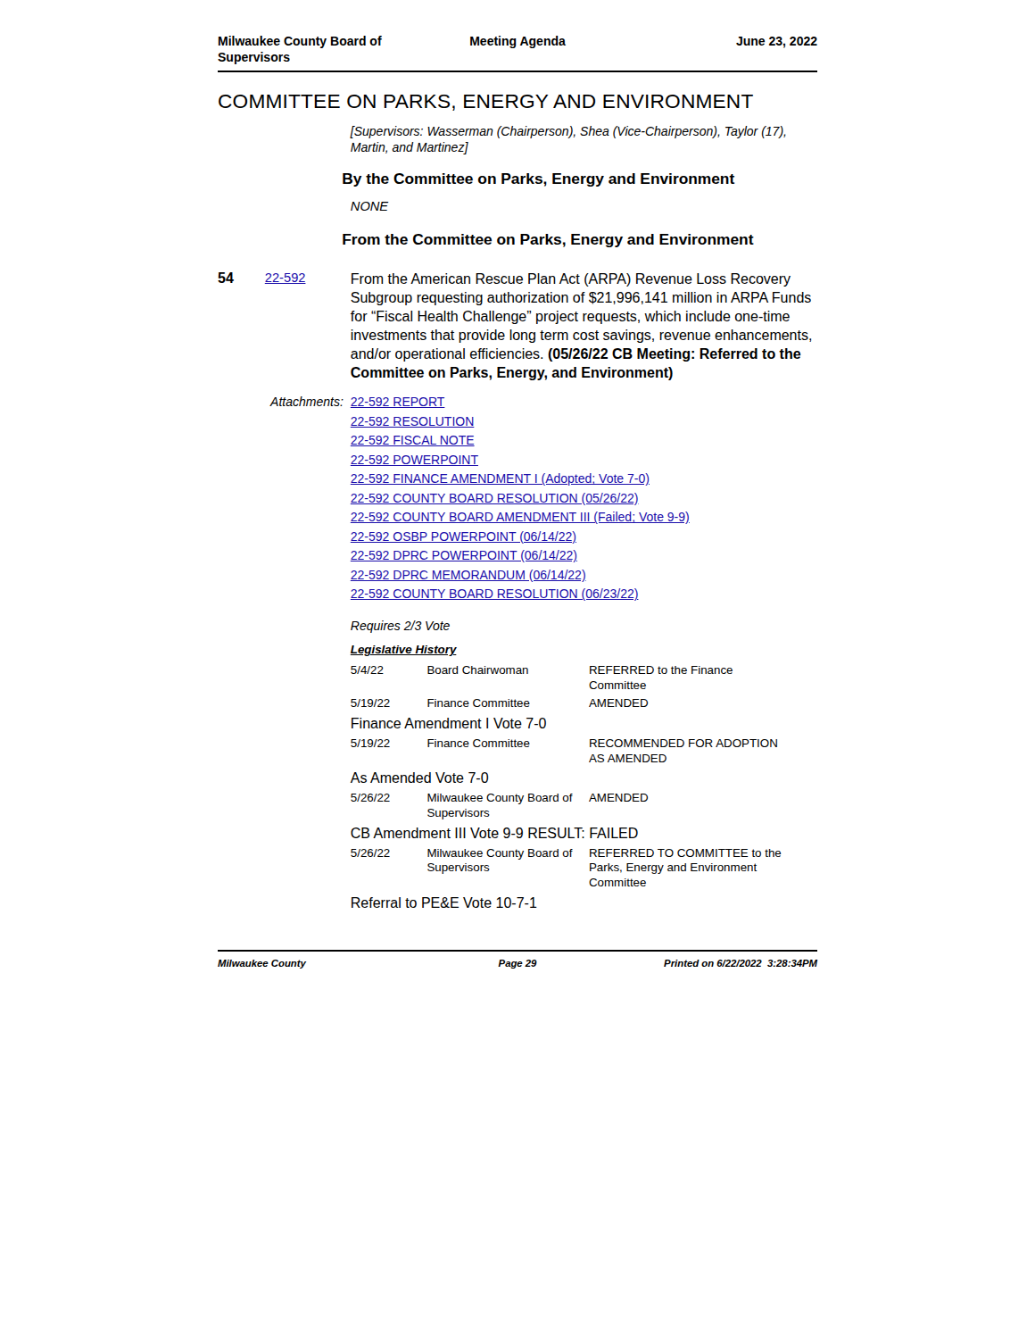Milwaukee County Board of
Supervisors
Meeting Agenda
June 23, 2022
COMMITTEE ON PARKS, ENERGY AND ENVIRONMENT
[Supervisors: Wasserman (Chairperson), Shea (Vice-Chairperson), Taylor (17), Martin, and Martinez]
By the Committee on Parks, Energy and Environment
NONE
From the Committee on Parks, Energy and Environment
54
22-592
From the American Rescue Plan Act (ARPA) Revenue Loss Recovery Subgroup requesting authorization of $21,996,141 million in ARPA Funds for “Fiscal Health Challenge” project requests, which include one-time investments that provide long term cost savings, revenue enhancements, and/or operational efficiencies. (05/26/22 CB Meeting: Referred to the Committee on Parks, Energy, and Environment)
Attachments:
22-592 REPORT
22-592 RESOLUTION
22-592 FISCAL NOTE
22-592 POWERPOINT
22-592 FINANCE AMENDMENT I (Adopted; Vote 7-0)
22-592 COUNTY BOARD RESOLUTION (05/26/22)
22-592 COUNTY BOARD AMENDMENT III (Failed; Vote 9-9)
22-592 OSBP POWERPOINT (06/14/22)
22-592 DPRC POWERPOINT (06/14/22)
22-592 DPRC MEMORANDUM (06/14/22)
22-592 COUNTY BOARD RESOLUTION (06/23/22)
Requires 2/3 Vote
Legislative History
| 5/4/22 | Board Chairwoman | REFERRED to the Finance Committee |
| 5/19/22 | Finance Committee | AMENDED |
| Finance Amendment I Vote 7-0 |
| 5/19/22 | Finance Committee | RECOMMENDED FOR ADOPTION AS AMENDED |
| As Amended Vote 7-0 |
| 5/26/22 | Milwaukee County Board of Supervisors | AMENDED |
| CB Amendment III Vote 9-9 RESULT: FAILED |
| 5/26/22 | Milwaukee County Board of Supervisors | REFERRED TO COMMITTEE to the Parks, Energy and Environment Committee |
| Referral to PE&E Vote 10-7-1 |
Milwaukee County
Page 29
Printed on 6/22/2022 3:28:34PM